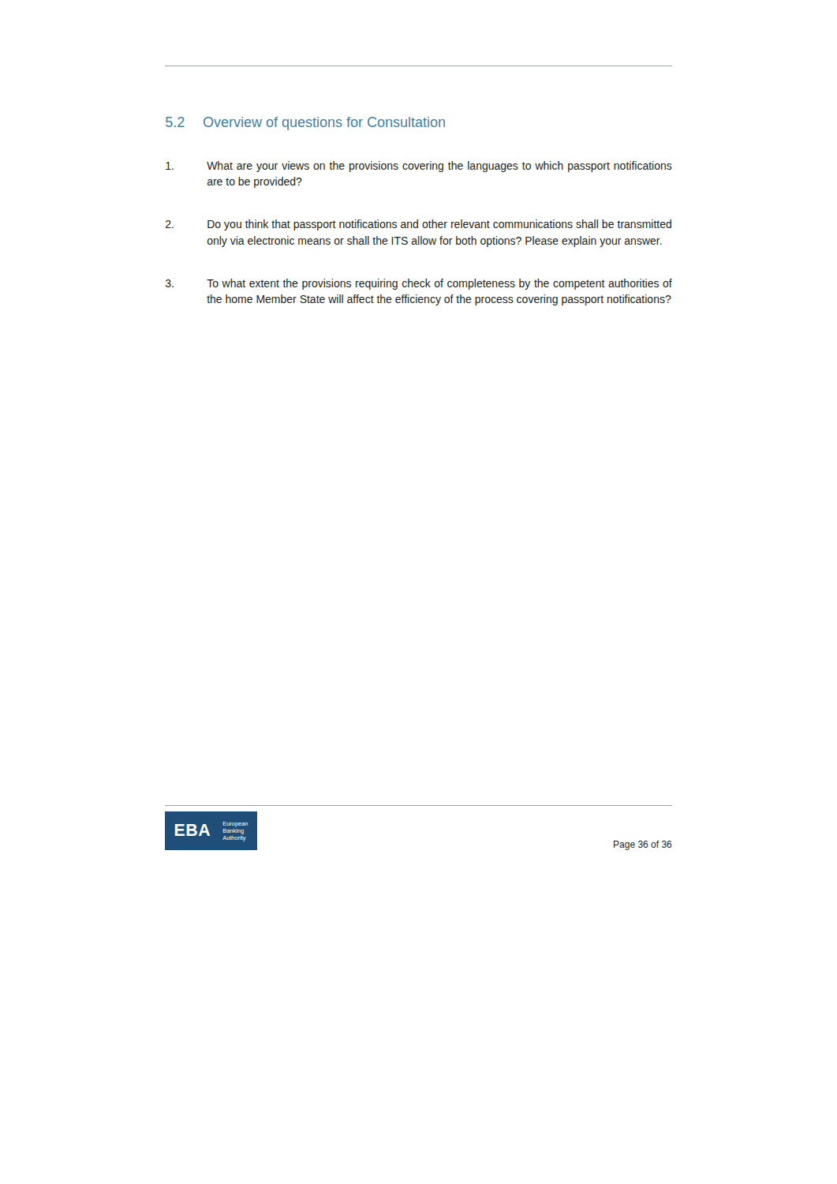5.2 Overview of questions for Consultation
1. What are your views on the provisions covering the languages to which passport notifications are to be provided?
2. Do you think that passport notifications and other relevant communications shall be transmitted only via electronic means or shall the ITS allow for both options? Please explain your answer.
3. To what extent the provisions requiring check of completeness by the competent authorities of the home Member State will affect the efficiency of the process covering passport notifications?
EBA
European Banking Authority
Page 36 of 36